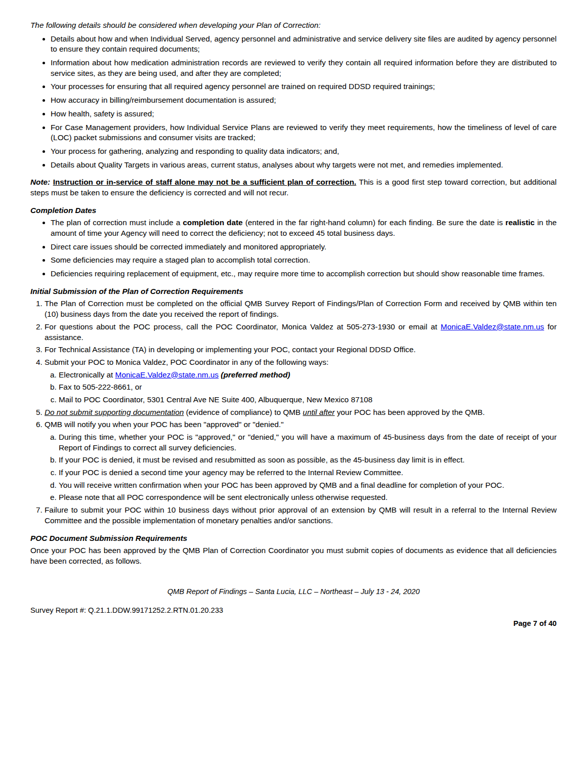The following details should be considered when developing your Plan of Correction:
Details about how and when Individual Served, agency personnel and administrative and service delivery site files are audited by agency personnel to ensure they contain required documents;
Information about how medication administration records are reviewed to verify they contain all required information before they are distributed to service sites, as they are being used, and after they are completed;
Your processes for ensuring that all required agency personnel are trained on required DDSD required trainings;
How accuracy in billing/reimbursement documentation is assured;
How health, safety is assured;
For Case Management providers, how Individual Service Plans are reviewed to verify they meet requirements, how the timeliness of level of care (LOC) packet submissions and consumer visits are tracked;
Your process for gathering, analyzing and responding to quality data indicators; and,
Details about Quality Targets in various areas, current status, analyses about why targets were not met, and remedies implemented.
Note: Instruction or in-service of staff alone may not be a sufficient plan of correction. This is a good first step toward correction, but additional steps must be taken to ensure the deficiency is corrected and will not recur.
Completion Dates
The plan of correction must include a completion date (entered in the far right-hand column) for each finding. Be sure the date is realistic in the amount of time your Agency will need to correct the deficiency; not to exceed 45 total business days.
Direct care issues should be corrected immediately and monitored appropriately.
Some deficiencies may require a staged plan to accomplish total correction.
Deficiencies requiring replacement of equipment, etc., may require more time to accomplish correction but should show reasonable time frames.
Initial Submission of the Plan of Correction Requirements
The Plan of Correction must be completed on the official QMB Survey Report of Findings/Plan of Correction Form and received by QMB within ten (10) business days from the date you received the report of findings.
For questions about the POC process, call the POC Coordinator, Monica Valdez at 505-273-1930 or email at MonicaE.Valdez@state.nm.us for assistance.
For Technical Assistance (TA) in developing or implementing your POC, contact your Regional DDSD Office.
Submit your POC to Monica Valdez, POC Coordinator in any of the following ways:
Electronically at MonicaE.Valdez@state.nm.us (preferred method)
Fax to 505-222-8661, or
Mail to POC Coordinator, 5301 Central Ave NE Suite 400, Albuquerque, New Mexico 87108
Do not submit supporting documentation (evidence of compliance) to QMB until after your POC has been approved by the QMB.
QMB will notify you when your POC has been "approved" or "denied."
During this time, whether your POC is "approved," or "denied," you will have a maximum of 45-business days from the date of receipt of your Report of Findings to correct all survey deficiencies.
If your POC is denied, it must be revised and resubmitted as soon as possible, as the 45-business day limit is in effect.
If your POC is denied a second time your agency may be referred to the Internal Review Committee.
You will receive written confirmation when your POC has been approved by QMB and a final deadline for completion of your POC.
Please note that all POC correspondence will be sent electronically unless otherwise requested.
Failure to submit your POC within 10 business days without prior approval of an extension by QMB will result in a referral to the Internal Review Committee and the possible implementation of monetary penalties and/or sanctions.
POC Document Submission Requirements
Once your POC has been approved by the QMB Plan of Correction Coordinator you must submit copies of documents as evidence that all deficiencies have been corrected, as follows.
QMB Report of Findings – Santa Lucia, LLC – Northeast – July 13 - 24, 2020
Survey Report #: Q.21.1.DDW.99171252.2.RTN.01.20.233
Page 7 of 40